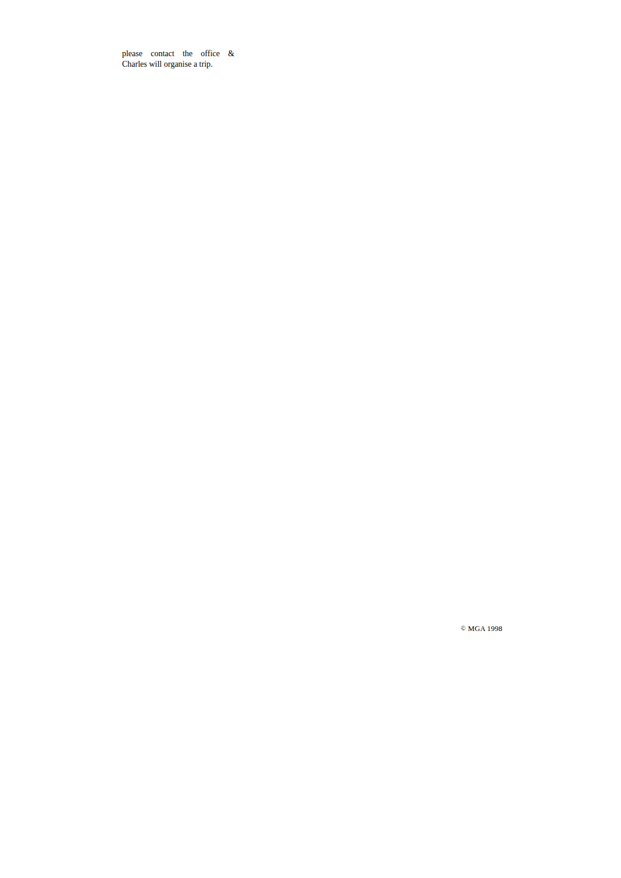please contact the office & Charles will organise a trip.
© MGA 1998